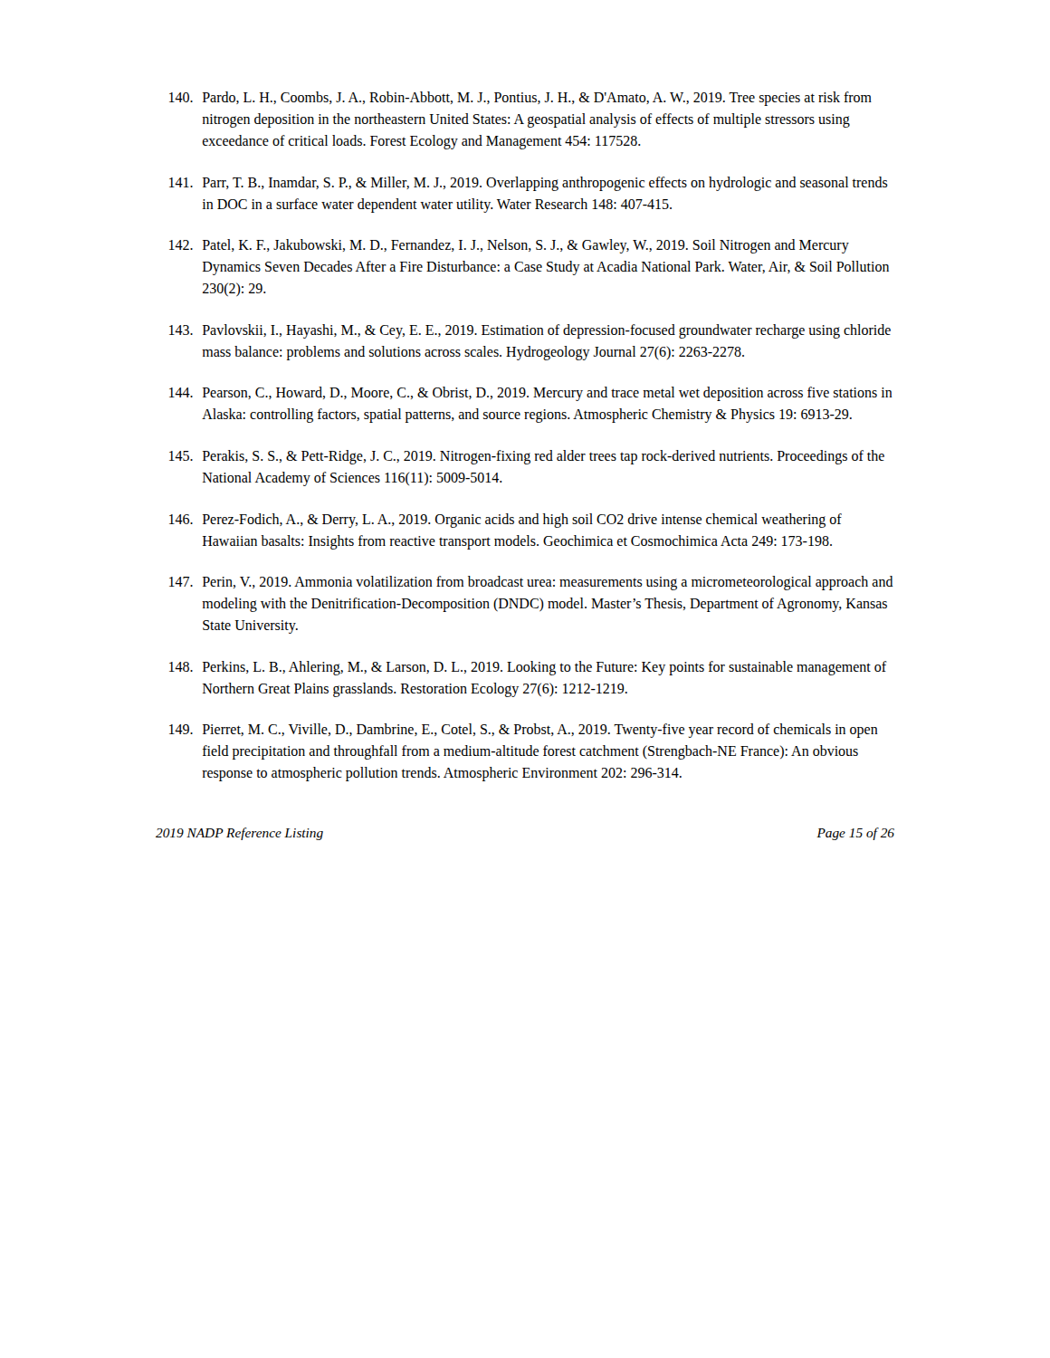Pardo, L. H., Coombs, J. A., Robin-Abbott, M. J., Pontius, J. H., & D'Amato, A. W., 2019. Tree species at risk from nitrogen deposition in the northeastern United States: A geospatial analysis of effects of multiple stressors using exceedance of critical loads. Forest Ecology and Management 454: 117528.
Parr, T. B., Inamdar, S. P., & Miller, M. J., 2019. Overlapping anthropogenic effects on hydrologic and seasonal trends in DOC in a surface water dependent water utility. Water Research 148: 407-415.
Patel, K. F., Jakubowski, M. D., Fernandez, I. J., Nelson, S. J., & Gawley, W., 2019. Soil Nitrogen and Mercury Dynamics Seven Decades After a Fire Disturbance: a Case Study at Acadia National Park. Water, Air, & Soil Pollution 230(2): 29.
Pavlovskii, I., Hayashi, M., & Cey, E. E., 2019. Estimation of depression-focused groundwater recharge using chloride mass balance: problems and solutions across scales. Hydrogeology Journal 27(6): 2263-2278.
Pearson, C., Howard, D., Moore, C., & Obrist, D., 2019. Mercury and trace metal wet deposition across five stations in Alaska: controlling factors, spatial patterns, and source regions. Atmospheric Chemistry & Physics 19: 6913-29.
Perakis, S. S., & Pett-Ridge, J. C., 2019. Nitrogen-fixing red alder trees tap rock-derived nutrients. Proceedings of the National Academy of Sciences 116(11): 5009-5014.
Perez-Fodich, A., & Derry, L. A., 2019. Organic acids and high soil CO2 drive intense chemical weathering of Hawaiian basalts: Insights from reactive transport models. Geochimica et Cosmochimica Acta 249: 173-198.
Perin, V., 2019. Ammonia volatilization from broadcast urea: measurements using a micrometeorological approach and modeling with the Denitrification-Decomposition (DNDC) model. Master’s Thesis, Department of Agronomy, Kansas State University.
Perkins, L. B., Ahlering, M., & Larson, D. L., 2019. Looking to the Future: Key points for sustainable management of Northern Great Plains grasslands. Restoration Ecology 27(6): 1212-1219.
Pierret, M. C., Viville, D., Dambrine, E., Cotel, S., & Probst, A., 2019. Twenty-five year record of chemicals in open field precipitation and throughfall from a medium-altitude forest catchment (Strengbach-NE France): An obvious response to atmospheric pollution trends. Atmospheric Environment 202: 296-314.
2019 NADP Reference Listing Page 15 of 26